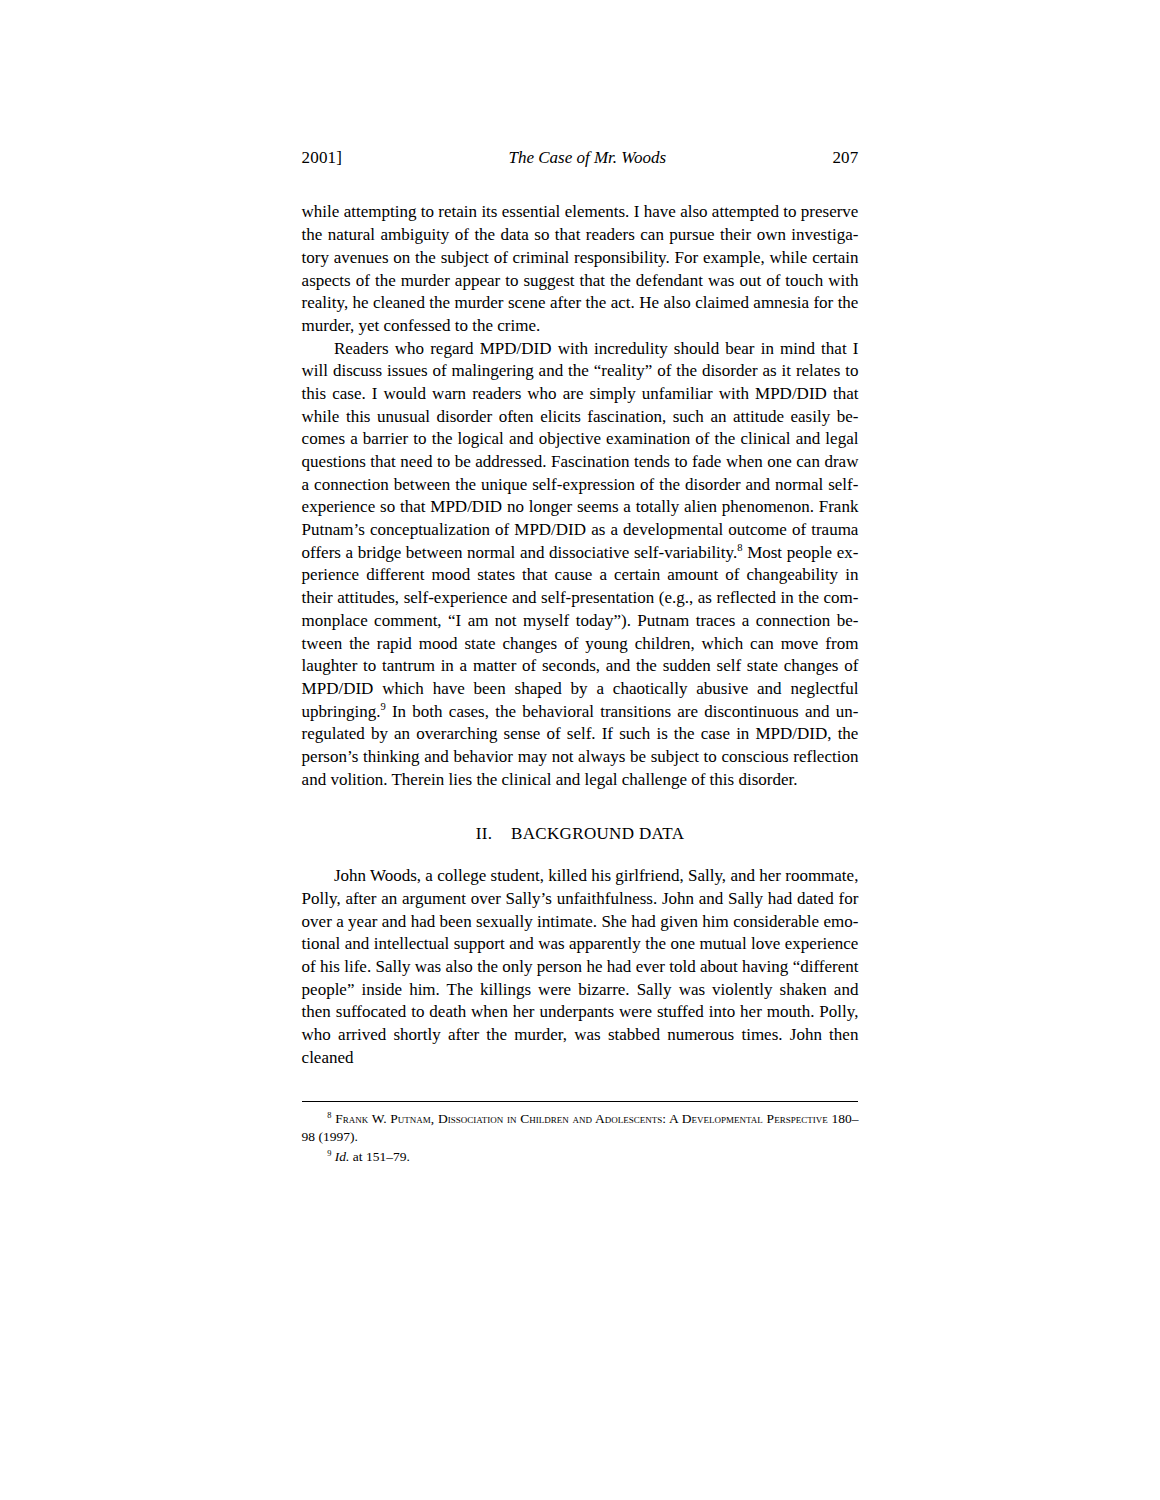2001] The Case of Mr. Woods 207
while attempting to retain its essential elements. I have also attempted to preserve the natural ambiguity of the data so that readers can pursue their own investigatory avenues on the subject of criminal responsibility. For example, while certain aspects of the murder appear to suggest that the defendant was out of touch with reality, he cleaned the murder scene after the act. He also claimed amnesia for the murder, yet confessed to the crime.
Readers who regard MPD/DID with incredulity should bear in mind that I will discuss issues of malingering and the “reality” of the disorder as it relates to this case. I would warn readers who are simply unfamiliar with MPD/DID that while this unusual disorder often elicits fascination, such an attitude easily becomes a barrier to the logical and objective examination of the clinical and legal questions that need to be addressed. Fascination tends to fade when one can draw a connection between the unique self-expression of the disorder and normal self-experience so that MPD/DID no longer seems a totally alien phenomenon. Frank Putnam’s conceptualization of MPD/DID as a developmental outcome of trauma offers a bridge between normal and dissociative self-variability.8 Most people experience different mood states that cause a certain amount of changeability in their attitudes, self-experience and self-presentation (e.g., as reflected in the commonplace comment, “I am not myself today”). Putnam traces a connection between the rapid mood state changes of young children, which can move from laughter to tantrum in a matter of seconds, and the sudden self state changes of MPD/DID which have been shaped by a chaotically abusive and neglectful upbringing.9 In both cases, the behavioral transitions are discontinuous and unregulated by an overarching sense of self. If such is the case in MPD/DID, the person’s thinking and behavior may not always be subject to conscious reflection and volition. Therein lies the clinical and legal challenge of this disorder.
II. BACKGROUND DATA
John Woods, a college student, killed his girlfriend, Sally, and her roommate, Polly, after an argument over Sally’s unfaithfulness. John and Sally had dated for over a year and had been sexually intimate. She had given him considerable emotional and intellectual support and was apparently the one mutual love experience of his life. Sally was also the only person he had ever told about having “different people” inside him. The killings were bizarre. Sally was violently shaken and then suffocated to death when her underpants were stuffed into her mouth. Polly, who arrived shortly after the murder, was stabbed numerous times. John then cleaned
8 Frank W. Putnam, Dissociation in Children and Adolescents: A Developmental Perspective 180–98 (1997).
9 Id. at 151–79.